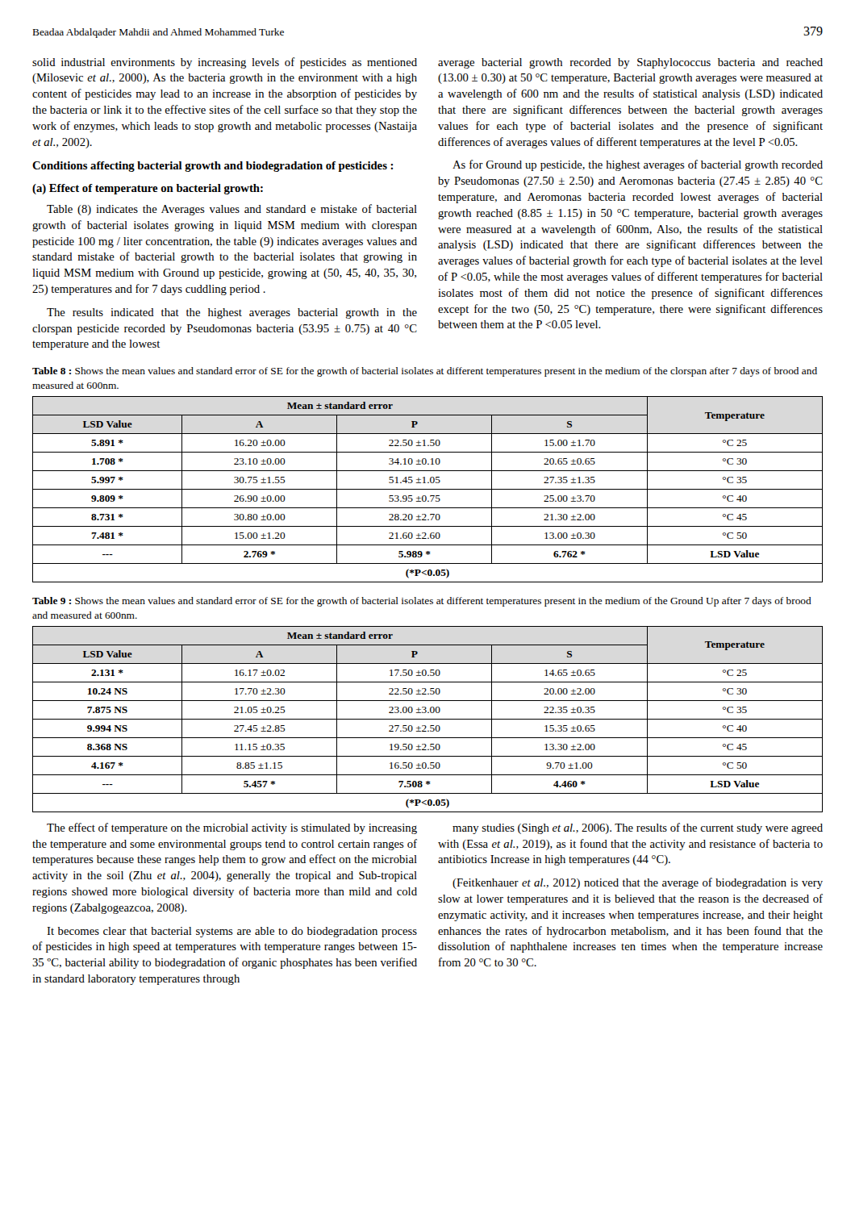Beadaa Abdalqader Mahdii and Ahmed Mohammed Turke
379
solid industrial environments by increasing levels of pesticides as mentioned (Milosevic et al., 2000), As the bacteria growth in the environment with a high content of pesticides may lead to an increase in the absorption of pesticides by the bacteria or link it to the effective sites of the cell surface so that they stop the work of enzymes, which leads to stop growth and metabolic processes (Nastaija et al., 2002).
Conditions affecting bacterial growth and biodegradation of pesticides :
(a) Effect of temperature on bacterial growth:
Table (8) indicates the Averages values and standard e mistake of bacterial growth of bacterial isolates growing in liquid MSM medium with clorespan pesticide 100 mg / liter concentration, the table (9) indicates averages values and standard mistake of bacterial growth to the bacterial isolates that growing in liquid MSM medium with Ground up pesticide, growing at (50, 45, 40, 35, 30, 25) temperatures and for 7 days cuddling period .
The results indicated that the highest averages bacterial growth in the clorspan pesticide recorded by Pseudomonas bacteria (53.95 ± 0.75) at 40 °C temperature and the lowest
average bacterial growth recorded by Staphylococcus bacteria and reached (13.00 ± 0.30) at 50 °C temperature, Bacterial growth averages were measured at a wavelength of 600 nm and the results of statistical analysis (LSD) indicated that there are significant differences between the bacterial growth averages values for each type of bacterial isolates and the presence of significant differences of averages values of different temperatures at the level P <0.05.
As for Ground up pesticide, the highest averages of bacterial growth recorded by Pseudomonas (27.50 ± 2.50) and Aeromonas bacteria (27.45 ± 2.85) 40 °C temperature, and Aeromonas bacteria recorded lowest averages of bacterial growth reached (8.85 ± 1.15) in 50 °C temperature, bacterial growth averages were measured at a wavelength of 600nm, Also, the results of the statistical analysis (LSD) indicated that there are significant differences between the averages values of bacterial growth for each type of bacterial isolates at the level of P <0.05, while the most averages values of different temperatures for bacterial isolates most of them did not notice the presence of significant differences except for the two (50, 25 °C) temperature, there were significant differences between them at the P <0.05 level.
Table 8 : Shows the mean values and standard error of SE for the growth of bacterial isolates at different temperatures present in the medium of the clorspan after 7 days of brood and measured at 600nm.
| Mean ± standard error | Temperature |
| --- | --- |
| LSD Value | A | P | S |
| 5.891 * | 16.20 ±0.00 | 22.50 ±1.50 | 15.00 ±1.70 | °C 25 |
| 1.708 * | 23.10 ±0.00 | 34.10 ±0.10 | 20.65 ±0.65 | °C 30 |
| 5.997 * | 30.75 ±1.55 | 51.45 ±1.05 | 27.35 ±1.35 | °C 35 |
| 9.809 * | 26.90 ±0.00 | 53.95 ±0.75 | 25.00 ±3.70 | °C 40 |
| 8.731 * | 30.80 ±0.00 | 28.20 ±2.70 | 21.30 ±2.00 | °C 45 |
| 7.481 * | 15.00 ±1.20 | 21.60 ±2.60 | 13.00 ±0.30 | °C 50 |
| --- | 2.769 * | 5.989 * | 6.762 * | LSD Value |
| (*P<0.05) |
Table 9 : Shows the mean values and standard error of SE for the growth of bacterial isolates at different temperatures present in the medium of the Ground Up after 7 days of brood and measured at 600nm.
| Mean ± standard error | Temperature |
| --- | --- |
| LSD Value | A | P | S |
| 2.131 * | 16.17 ±0.02 | 17.50 ±0.50 | 14.65 ±0.65 | °C 25 |
| 10.24 NS | 17.70 ±2.30 | 22.50 ±2.50 | 20.00 ±2.00 | °C 30 |
| 7.875 NS | 21.05 ±0.25 | 23.00 ±3.00 | 22.35 ±0.35 | °C 35 |
| 9.994 NS | 27.45 ±2.85 | 27.50 ±2.50 | 15.35 ±0.65 | °C 40 |
| 8.368 NS | 11.15 ±0.35 | 19.50 ±2.50 | 13.30 ±2.00 | °C 45 |
| 4.167 * | 8.85 ±1.15 | 16.50 ±0.50 | 9.70 ±1.00 | °C 50 |
| --- | 5.457 * | 7.508 * | 4.460 * | LSD Value |
| (*P<0.05) |
The effect of temperature on the microbial activity is stimulated by increasing the temperature and some environmental groups tend to control certain ranges of temperatures because these ranges help them to grow and effect on the microbial activity in the soil (Zhu et al., 2004), generally the tropical and Sub-tropical regions showed more biological diversity of bacteria more than mild and cold regions (Zabalgogeazcoa, 2008).
It becomes clear that bacterial systems are able to do biodegradation process of pesticides in high speed at temperatures with temperature ranges between 15-35 ºC, bacterial ability to biodegradation of organic phosphates has been verified in standard laboratory temperatures through
many studies (Singh et al., 2006). The results of the current study were agreed with (Essa et al., 2019), as it found that the activity and resistance of bacteria to antibiotics Increase in high temperatures (44 °C).
(Feitkenhauer et al., 2012) noticed that the average of biodegradation is very slow at lower temperatures and it is believed that the reason is the decreased of enzymatic activity, and it increases when temperatures increase, and their height enhances the rates of hydrocarbon metabolism, and it has been found that the dissolution of naphthalene increases ten times when the temperature increase from 20 °C to 30 °C.